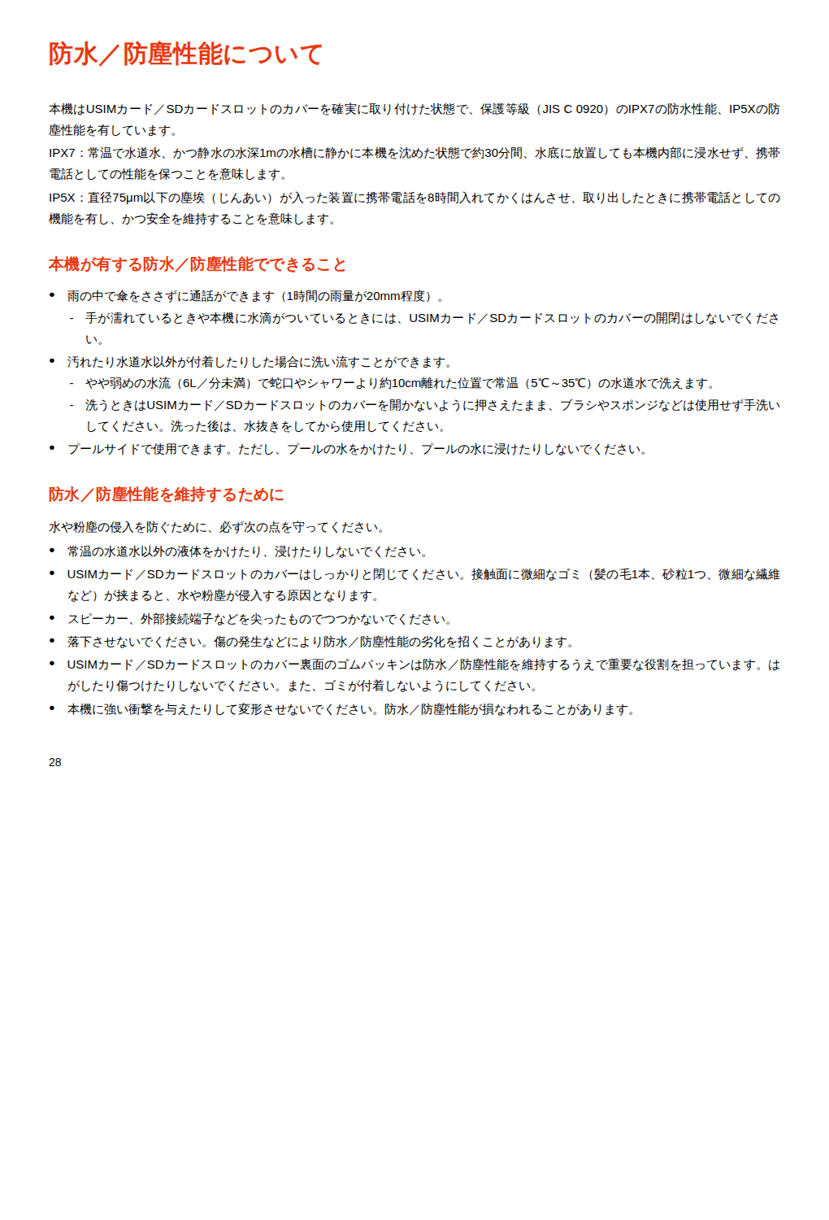防水／防塵性能について
本機はUSIMカード／SDカードスロットのカバーを確実に取り付けた状態で、保護等級（JIS C 0920）のIPX7の防水性能、IP5Xの防塵性能を有しています。
IPX7：常温で水道水、かつ静水の水深1mの水槽に静かに本機を沈めた状態で約30分間、水底に放置しても本機内部に浸水せず、携帯電話としての性能を保つことを意味します。
IP5X：直径75μm以下の塵埃（じんあい）が入った装置に携帯電話を8時間入れてかくはんさせ、取り出したときに携帯電話としての機能を有し、かつ安全を維持することを意味します。
本機が有する防水／防塵性能でできること
雨の中で傘をささずに通話ができます（1時間の雨量が20mm程度）。
手が濡れているときや本機に水滴がついているときには、USIMカード／SDカードスロットのカバーの開閉はしないでください。
汚れたり水道水以外が付着したりした場合に洗い流すことができます。
やや弱めの水流（6L／分未満）で蛇口やシャワーより約10cm離れた位置で常温（5℃～35℃）の水道水で洗えます。
洗うときはUSIMカード／SDカードスロットのカバーを開かないように押さえたまま、ブラシやスポンジなどは使用せず手洗いしてください。洗った後は、水抜きをしてから使用してください。
プールサイドで使用できます。ただし、プールの水をかけたり、プールの水に浸けたりしないでください。
防水／防塵性能を維持するために
水や粉塵の侵入を防ぐために、必ず次の点を守ってください。
常温の水道水以外の液体をかけたり、浸けたりしないでください。
USIMカード／SDカードスロットのカバーはしっかりと閉じてください。接触面に微細なゴミ（髪の毛1本、砂粒1つ、微細な繊維など）が挟まると、水や粉塵が侵入する原因となります。
スピーカー、外部接続端子などを尖ったものでつつかないでください。
落下させないでください。傷の発生などにより防水／防塵性能の劣化を招くことがあります。
USIMカード／SDカードスロットのカバー裏面のゴムパッキンは防水／防塵性能を維持するうえで重要な役割を担っています。はがしたり傷つけたりしないでください。また、ゴミが付着しないようにしてください。
本機に強い衝撃を与えたりして変形させないでください。防水／防塵性能が損なわれることがあります。
28